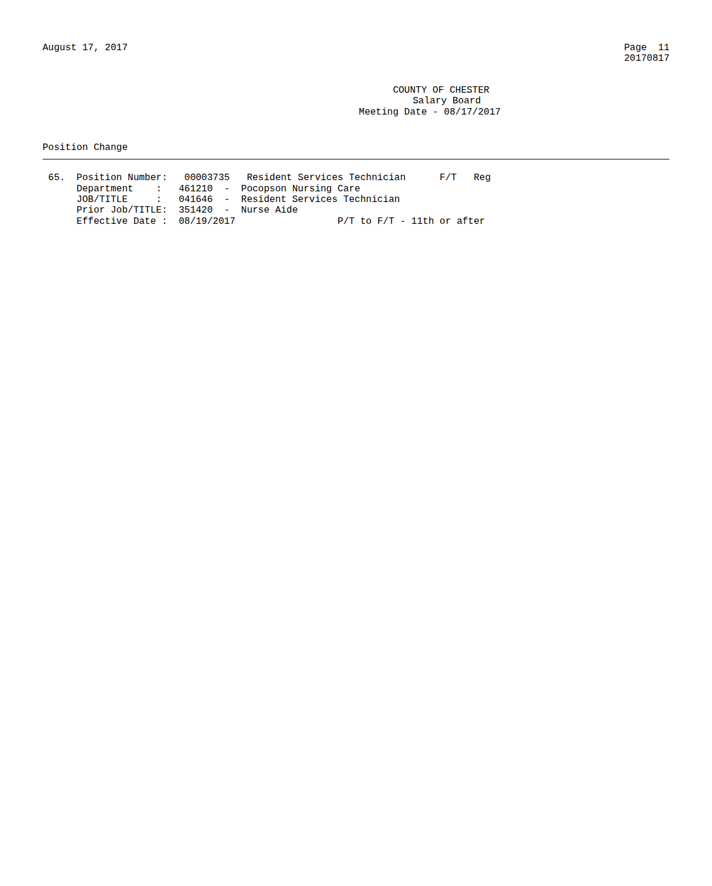August 17, 2017
Page 11 20170817
COUNTY OF CHESTER Salary Board Meeting Date - 08/17/2017
Position Change
 65.  Position Number:   00003735   Resident Services Technician      F/T   Reg
      Department    :   461210  -  Pocopson Nursing Care
      JOB/TITLE     :   041646  -  Resident Services Technician
      Prior Job/TITLE:  351420  -  Nurse Aide
      Effective Date :  08/19/2017                  P/T to F/T - 11th or after